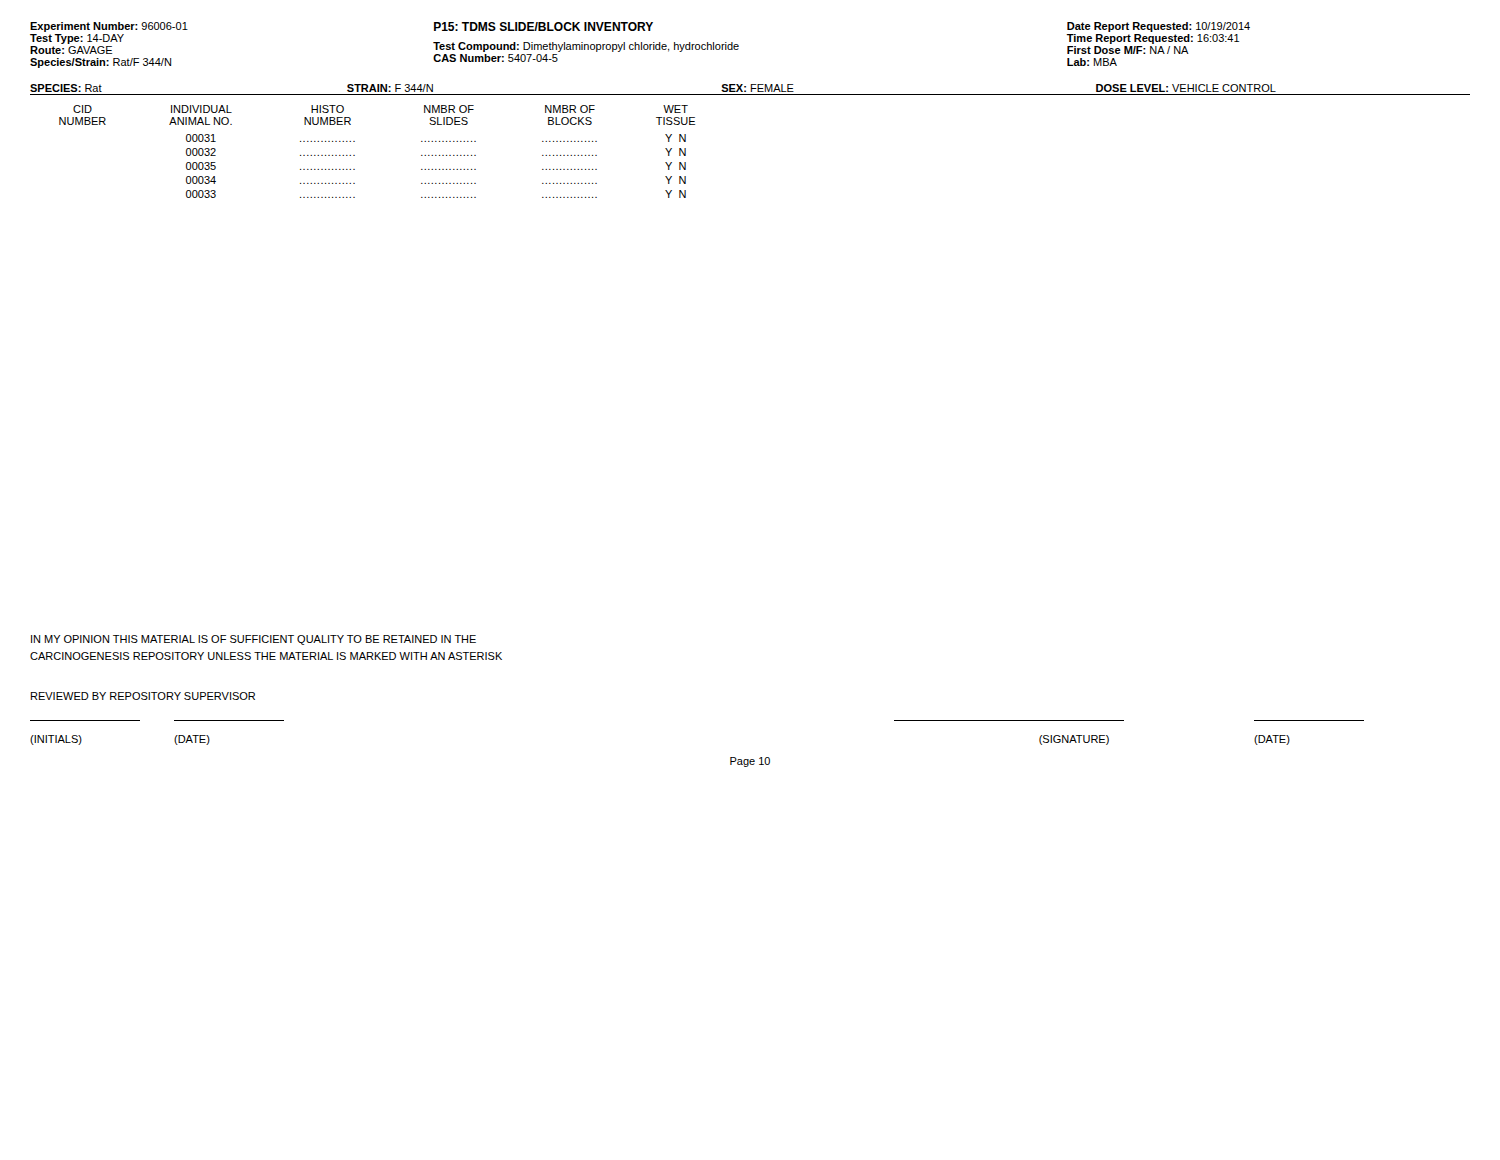| Experiment Number: 96006-01 Test Type: 14-DAY Route: GAVAGE Species/Strain: Rat/F 344/N | P15: TDMS SLIDE/BLOCK INVENTORY Test Compound: Dimethylaminopropyl chloride, hydrochloride CAS Number: 5407-04-5 | Date Report Requested: 10/19/2014 Time Report Requested: 16:03:41 First Dose M/F: NA / NA Lab: MBA |
| SPECIES: Rat | STRAIN: F 344/N | SEX: FEMALE | DOSE LEVEL: VEHICLE CONTROL |
| CID NUMBER | INDIVIDUAL ANIMAL NO. | HISTO NUMBER | NMBR OF SLIDES | NMBR OF BLOCKS | WET TISSUE |
| --- | --- | --- | --- | --- | --- |
| | 00031 | ................ | ................ | ................ | Y N |
| | 00032 | ................ | ................ | ................ | Y N |
| | 00035 | ................ | ................ | ................ | Y N |
| | 00034 | ................ | ................ | ................ | Y N |
| | 00033 | ................ | ................ | ................ | Y N |
IN MY OPINION THIS MATERIAL IS OF SUFFICIENT QUALITY TO BE RETAINED IN THE
CARCINOGENESIS REPOSITORY UNLESS THE MATERIAL IS MARKED WITH AN ASTERISK
REVIEWED BY REPOSITORY SUPERVISOR
| (INITIALS) | (DATE) | | (SIGNATURE) | (DATE) |
Page 10